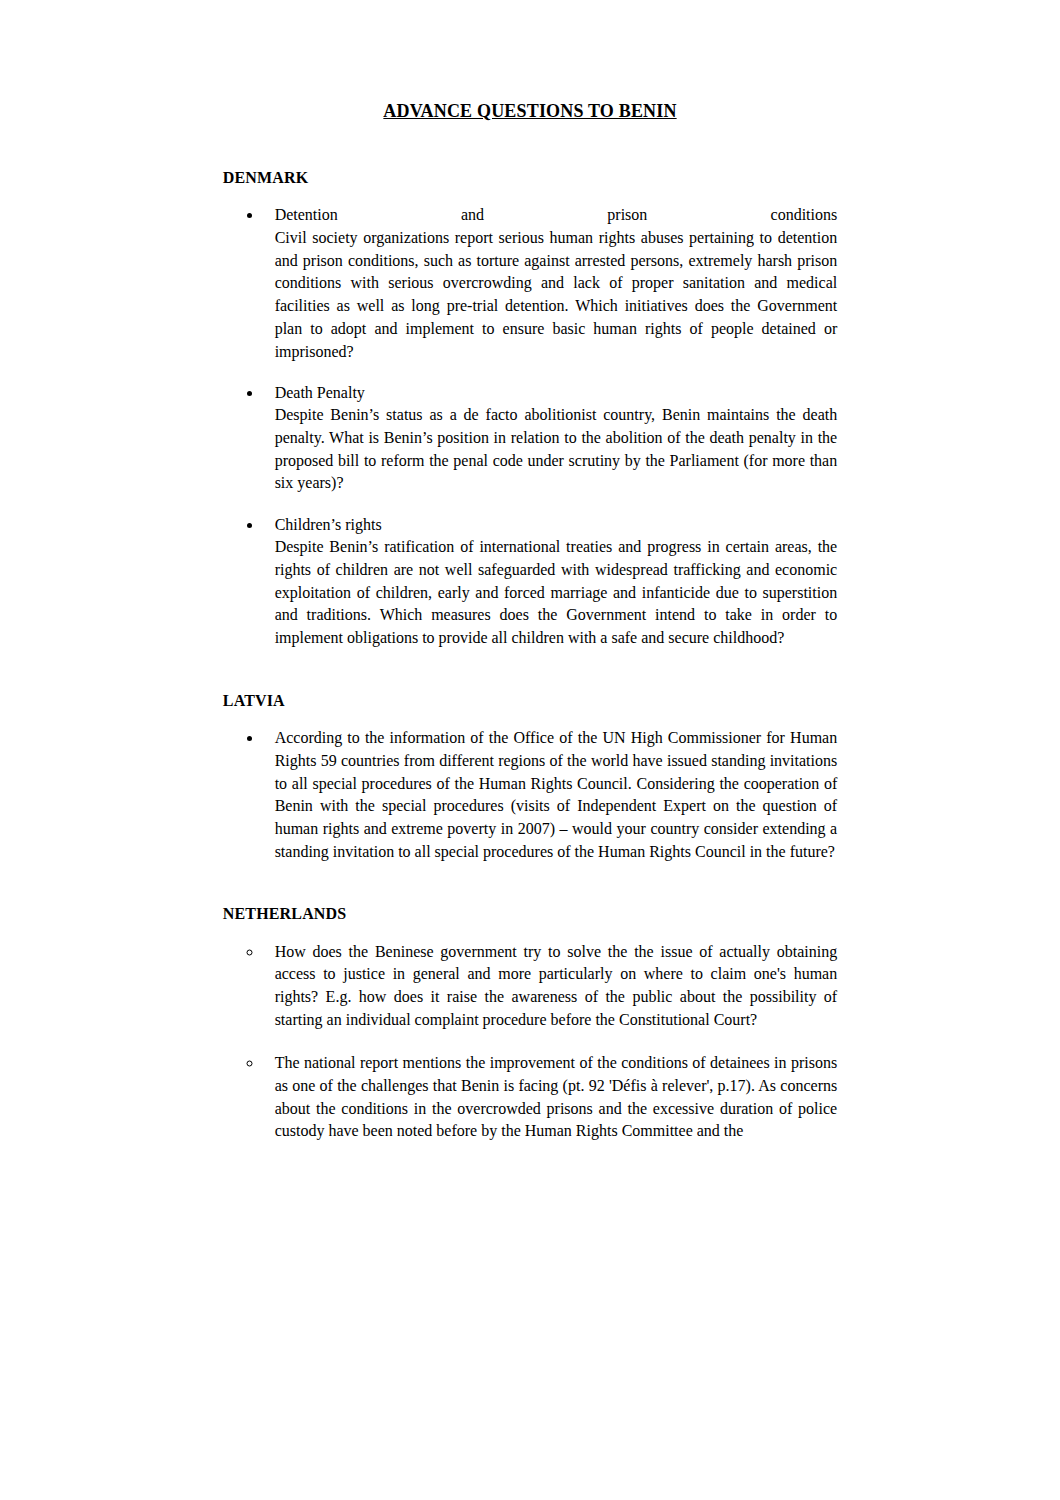ADVANCE QUESTIONS TO BENIN
DENMARK
Detention and prison conditions Civil society organizations report serious human rights abuses pertaining to detention and prison conditions, such as torture against arrested persons, extremely harsh prison conditions with serious overcrowding and lack of proper sanitation and medical facilities as well as long pre-trial detention. Which initiatives does the Government plan to adopt and implement to ensure basic human rights of people detained or imprisoned?
Death Penalty Despite Benin’s status as a de facto abolitionist country, Benin maintains the death penalty. What is Benin’s position in relation to the abolition of the death penalty in the proposed bill to reform the penal code under scrutiny by the Parliament (for more than six years)?
Children’s rights Despite Benin’s ratification of international treaties and progress in certain areas, the rights of children are not well safeguarded with widespread trafficking and economic exploitation of children, early and forced marriage and infanticide due to superstition and traditions. Which measures does the Government intend to take in order to implement obligations to provide all children with a safe and secure childhood?
LATVIA
According to the information of the Office of the UN High Commissioner for Human Rights 59 countries from different regions of the world have issued standing invitations to all special procedures of the Human Rights Council. Considering the cooperation of Benin with the special procedures (visits of Independent Expert on the question of human rights and extreme poverty in 2007) – would your country consider extending a standing invitation to all special procedures of the Human Rights Council in the future?
NETHERLANDS
How does the Beninese government try to solve the the issue of actually obtaining access to justice in general and more particularly on where to claim one's human rights? E.g. how does it raise the awareness of the public about the possibility of starting an individual complaint procedure before the Constitutional Court?
The national report mentions the improvement of the conditions of detainees in prisons as one of the challenges that Benin is facing (pt. 92 'Défis à relever', p.17). As concerns about the conditions in the overcrowded prisons and the excessive duration of police custody have been noted before by the Human Rights Committee and the